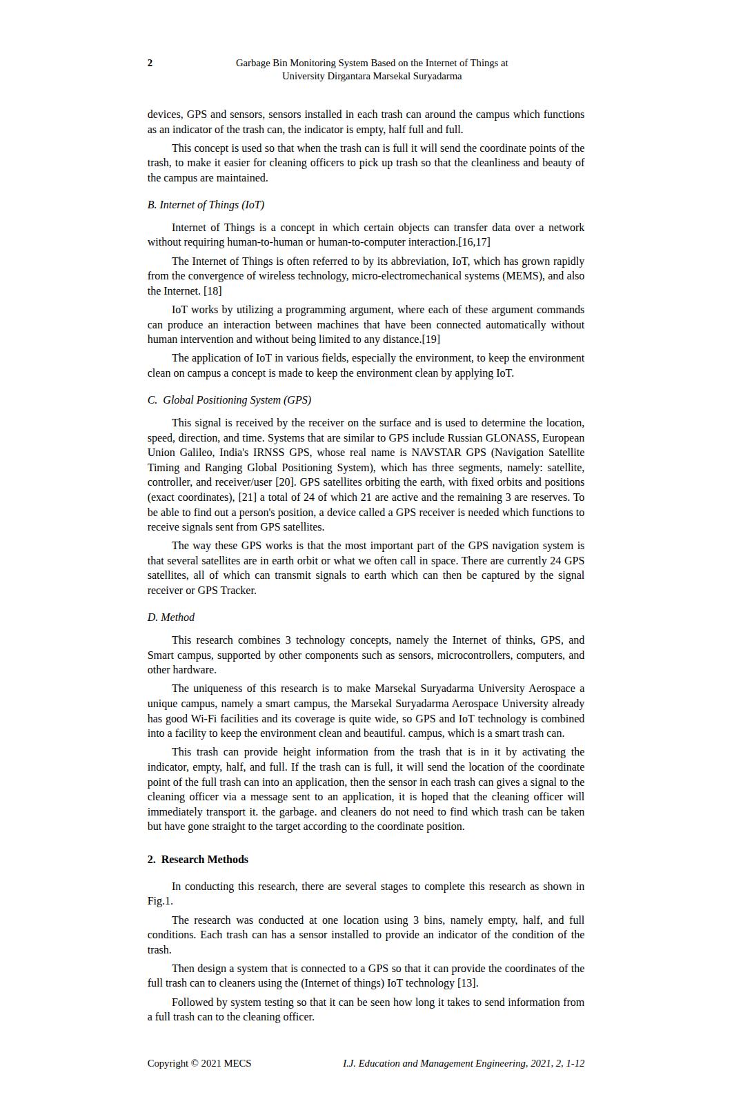2
Garbage Bin Monitoring System Based on the Internet of Things at
University Dirgantara Marsekal Suryadarma
devices, GPS and sensors, sensors installed in each trash can around the campus which functions as an indicator of the trash can, the indicator is empty, half full and full.
This concept is used so that when the trash can is full it will send the coordinate points of the trash, to make it easier for cleaning officers to pick up trash so that the cleanliness and beauty of the campus are maintained.
B. Internet of Things (IoT)
Internet of Things is a concept in which certain objects can transfer data over a network without requiring human-to-human or human-to-computer interaction.[16,17]
The Internet of Things is often referred to by its abbreviation, IoT, which has grown rapidly from the convergence of wireless technology, micro-electromechanical systems (MEMS), and also the Internet. [18]
IoT works by utilizing a programming argument, where each of these argument commands can produce an interaction between machines that have been connected automatically without human intervention and without being limited to any distance.[19]
The application of IoT in various fields, especially the environment, to keep the environment clean on campus a concept is made to keep the environment clean by applying IoT.
C. Global Positioning System (GPS)
This signal is received by the receiver on the surface and is used to determine the location, speed, direction, and time. Systems that are similar to GPS include Russian GLONASS, European Union Galileo, India's IRNSS GPS, whose real name is NAVSTAR GPS (Navigation Satellite Timing and Ranging Global Positioning System), which has three segments, namely: satellite, controller, and receiver/user [20]. GPS satellites orbiting the earth, with fixed orbits and positions (exact coordinates), [21] a total of 24 of which 21 are active and the remaining 3 are reserves. To be able to find out a person's position, a device called a GPS receiver is needed which functions to receive signals sent from GPS satellites.
The way these GPS works is that the most important part of the GPS navigation system is that several satellites are in earth orbit or what we often call in space. There are currently 24 GPS satellites, all of which can transmit signals to earth which can then be captured by the signal receiver or GPS Tracker.
D. Method
This research combines 3 technology concepts, namely the Internet of thinks, GPS, and Smart campus, supported by other components such as sensors, microcontrollers, computers, and other hardware.
The uniqueness of this research is to make Marsekal Suryadarma University Aerospace a unique campus, namely a smart campus, the Marsekal Suryadarma Aerospace University already has good Wi-Fi facilities and its coverage is quite wide, so GPS and IoT technology is combined into a facility to keep the environment clean and beautiful. campus, which is a smart trash can.
This trash can provide height information from the trash that is in it by activating the indicator, empty, half, and full. If the trash can is full, it will send the location of the coordinate point of the full trash can into an application, then the sensor in each trash can gives a signal to the cleaning officer via a message sent to an application, it is hoped that the cleaning officer will immediately transport it. the garbage. and cleaners do not need to find which trash can be taken but have gone straight to the target according to the coordinate position.
2. Research Methods
In conducting this research, there are several stages to complete this research as shown in Fig.1.
The research was conducted at one location using 3 bins, namely empty, half, and full conditions. Each trash can has a sensor installed to provide an indicator of the condition of the trash.
Then design a system that is connected to a GPS so that it can provide the coordinates of the full trash can to cleaners using the (Internet of things) IoT technology [13].
Followed by system testing so that it can be seen how long it takes to send information from a full trash can to the cleaning officer.
Copyright © 2021 MECS
I.J. Education and Management Engineering, 2021, 2, 1-12